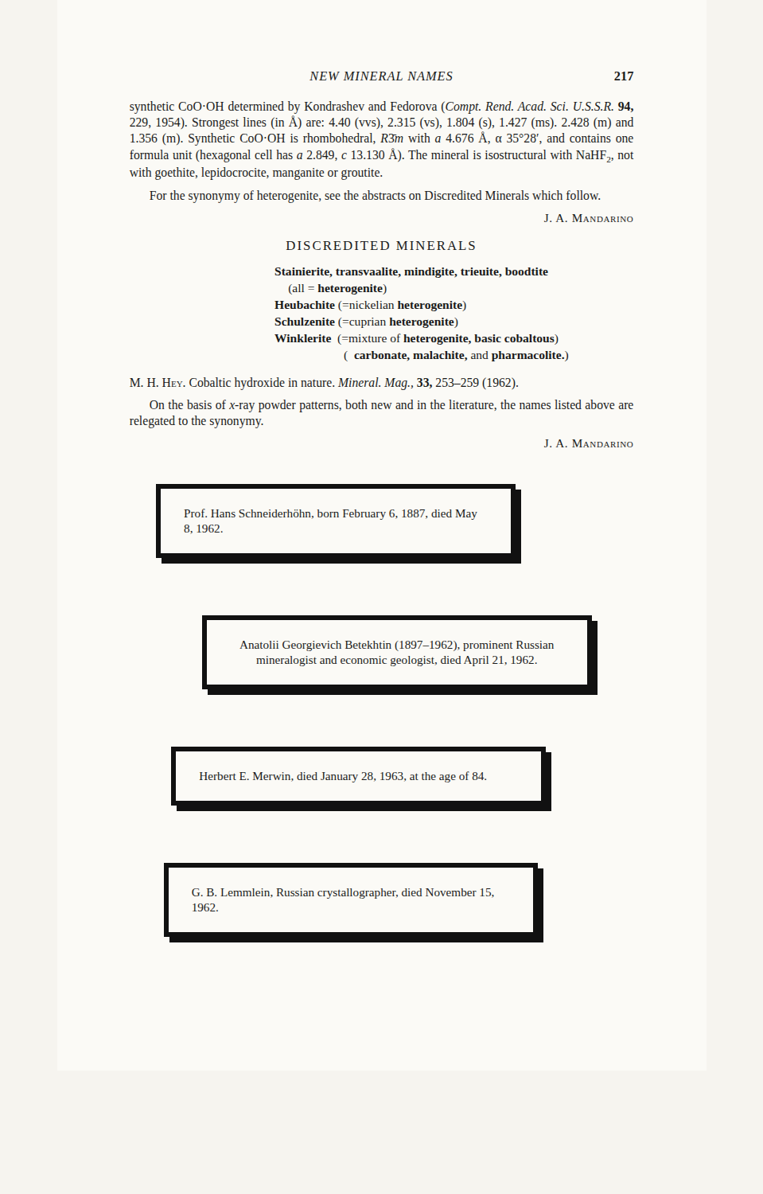NEW MINERAL NAMES217
synthetic CoO·OH determined by Kondrashev and Fedorova (Compt. Rend. Acad. Sci. U.S.S.R. 94, 229, 1954). Strongest lines (in Å) are: 4.40 (vvs), 2.315 (vs), 1.804 (s), 1.427 (ms). 2.428 (m) and 1.356 (m). Synthetic CoO·OH is rhombohedral, R3̄m with a 4.676 Å, α 35°28′, and contains one formula unit (hexagonal cell has a 2.849, c 13.130 Å). The mineral is isostructural with NaHF2, not with goethite, lepidocrocite, manganite or groutite.
For the synonymy of heterogenite, see the abstracts on Discredited Minerals which follow.
J. A. Mandarino
DISCREDITED MINERALS
Stainierite, transvaalite, mindigite, trieuite, boodtite
(all = heterogenite)
Heubachite (=nickelian heterogenite)
Schulzenite (=cuprian heterogenite)
Winklerite (=mixture of heterogenite, basic cobaltous)
( carbonate, malachite, and pharmacolite.)
M. H. Hey. Cobaltic hydroxide in nature. Mineral. Mag., 33, 253–259 (1962).
On the basis of x-ray powder patterns, both new and in the literature, the names listed above are relegated to the synonymy.
J. A. Mandarino
Prof. Hans Schneiderhöhn, born February 6, 1887, died May 8, 1962.
Anatolii Georgievich Betekhtin (1897–1962), prominent Russian mineralogist and economic geologist, died April 21, 1962.
Herbert E. Merwin, died January 28, 1963, at the age of 84.
G. B. Lemmlein, Russian crystallographer, died November 15, 1962.